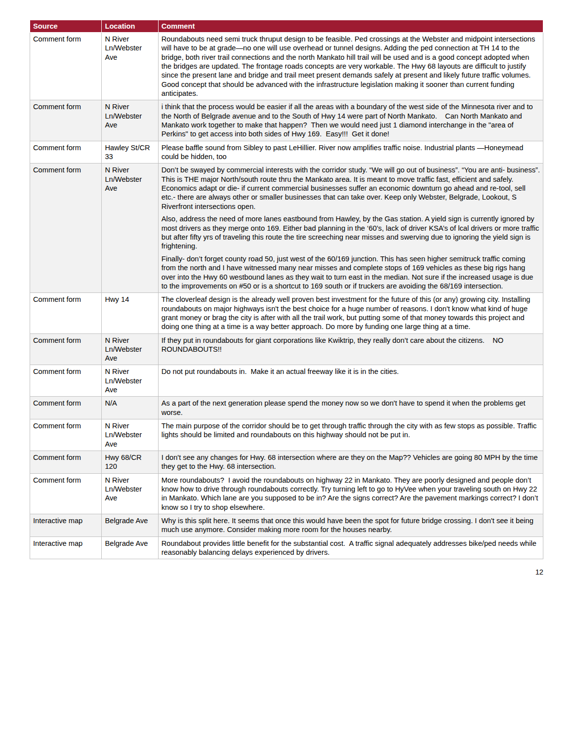| Source | Location | Comment |
| --- | --- | --- |
| Comment form | N River Ln/Webster Ave | Roundabouts need semi truck thruput design to be feasible. Ped crossings at the Webster and midpoint intersections will have to be at grade—no one will use overhead or tunnel designs. Adding the ped connection at TH 14 to the bridge, both river trail connections and the north Mankato hill trail will be used and is a good concept adopted when the bridges are updated. The frontage roads concepts are very workable. The Hwy 68 layouts are difficult to justify since the present lane and bridge and trail meet present demands safely at present and likely future traffic volumes. Good concept that should be advanced with the infrastructure legislation making it sooner than current funding anticipates. |
| Comment form | N River Ln/Webster Ave | i think that the process would be easier if all the areas with a boundary of the west side of the Minnesota river and to the North of Belgrade avenue and to the South of Hwy 14 were part of North Mankato. Can North Mankato and Mankato work together to make that happen? Then we would need just 1 diamond interchange in the "area of Perkins" to get access into both sides of Hwy 169. Easy!!! Get it done! |
| Comment form | Hawley St/CR 33 | Please baffle sound from Sibley to past LeHillier. River now amplifies traffic noise. Industrial plants —Honeymead could be hidden, too |
| Comment form | N River Ln/Webster Ave | Don’t be swayed by commercial interests with the corridor study. “We will go out of business”. “You are anti- business”. This is THE major North/south route thru the Mankato area. It is meant to move traffic fast, efficient and safely. Economics adapt or die- if current commercial businesses suffer an economic downturn go ahead and re-tool, sell etc.- there are always other or smaller businesses that can take over. Keep only Webster, Belgrade, Lookout, S Riverfront intersections open. Also, address the need of more lanes eastbound from Hawley, by the Gas station. A yield sign is currently ignored by most drivers as they merge onto 169. Either bad planning in the ‘60’s, lack of driver KSA’s of lcal drivers or more traffic but after fifty yrs of traveling this route the tire screeching near misses and swerving due to ignoring the yield sign is frightening. Finally- don’t forget county road 50, just west of the 60/169 junction. This has seen higher semitruck traffic coming from the north and I have witnessed many near misses and complete stops of 169 vehicles as these big rigs hang over into the Hwy 60 westbound lanes as they wait to turn east in the median. Not sure if the increased usage is due to the improvements on #50 or is a shortcut to 169 south or if truckers are avoiding the 68/169 intersection. |
| Comment form | Hwy 14 | The cloverleaf design is the already well proven best investment for the future of this (or any) growing city. Installing roundabouts on major highways isn't the best choice for a huge number of reasons. I don't know what kind of huge grant money or brag the city is after with all the trail work, but putting some of that money towards this project and doing one thing at a time is a way better approach. Do more by funding one large thing at a time. |
| Comment form | N River Ln/Webster Ave | If they put in roundabouts for giant corporations like Kwiktrip, they really don’t care about the citizens. NO ROUNDABOUTS!! |
| Comment form | N River Ln/Webster Ave | Do not put roundabouts in. Make it an actual freeway like it is in the cities. |
| Comment form | N/A | As a part of the next generation please spend the money now so we don't have to spend it when the problems get worse. |
| Comment form | N River Ln/Webster Ave | The main purpose of the corridor should be to get through traffic through the city with as few stops as possible. Traffic lights should be limited and roundabouts on this highway should not be put in. |
| Comment form | Hwy 68/CR 120 | I don't see any changes for Hwy. 68 intersection where are they on the Map?? Vehicles are going 80 MPH by the time they get to the Hwy. 68 intersection. |
| Comment form | N River Ln/Webster Ave | More roundabouts? I avoid the roundabouts on highway 22 in Mankato. They are poorly designed and people don’t know how to drive through roundabouts correctly. Try turning left to go to HyVee when your traveling south on Hwy 22 in Mankato. Which lane are you supposed to be in? Are the signs correct? Are the pavement markings correct? I don’t know so I try to shop elsewhere. |
| Interactive map | Belgrade Ave | Why is this split here. It seems that once this would have been the spot for future bridge crossing. I don't see it being much use anymore. Consider making more room for the houses nearby. |
| Interactive map | Belgrade Ave | Roundabout provides little benefit for the substantial cost. A traffic signal adequately addresses bike/ped needs while reasonably balancing delays experienced by drivers. |
12